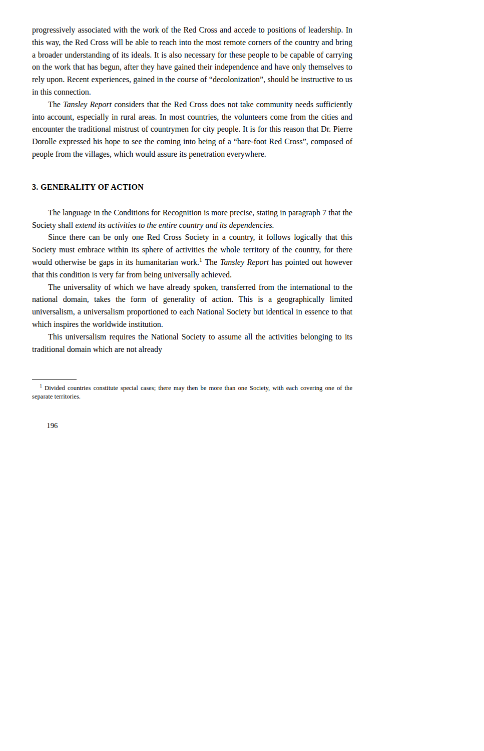progressively associated with the work of the Red Cross and accede to positions of leadership. In this way, the Red Cross will be able to reach into the most remote corners of the country and bring a broader understanding of its ideals. It is also necessary for these people to be capable of carrying on the work that has begun, after they have gained their independence and have only themselves to rely upon. Recent experiences, gained in the course of “decolonization”, should be instructive to us in this connection.
The Tansley Report considers that the Red Cross does not take community needs sufficiently into account, especially in rural areas. In most countries, the volunteers come from the cities and encounter the traditional mistrust of countrymen for city people. It is for this reason that Dr. Pierre Dorolle expressed his hope to see the coming into being of a “bare-foot Red Cross”, composed of people from the villages, which would assure its penetration everywhere.
3. Generality of Action
The language in the Conditions for Recognition is more precise, stating in paragraph 7 that the Society shall extend its activities to the entire country and its dependencies.
Since there can be only one Red Cross Society in a country, it follows logically that this Society must embrace within its sphere of activities the whole territory of the country, for there would otherwise be gaps in its humanitarian work.1 The Tansley Report has pointed out however that this condition is very far from being universally achieved.
The universality of which we have already spoken, transferred from the international to the national domain, takes the form of generality of action. This is a geographically limited universalism, a universalism proportioned to each National Society but identical in essence to that which inspires the worldwide institution.
This universalism requires the National Society to assume all the activities belonging to its traditional domain which are not already
1 Divided countries constitute special cases; there may then be more than one Society, with each covering one of the separate territories.
196